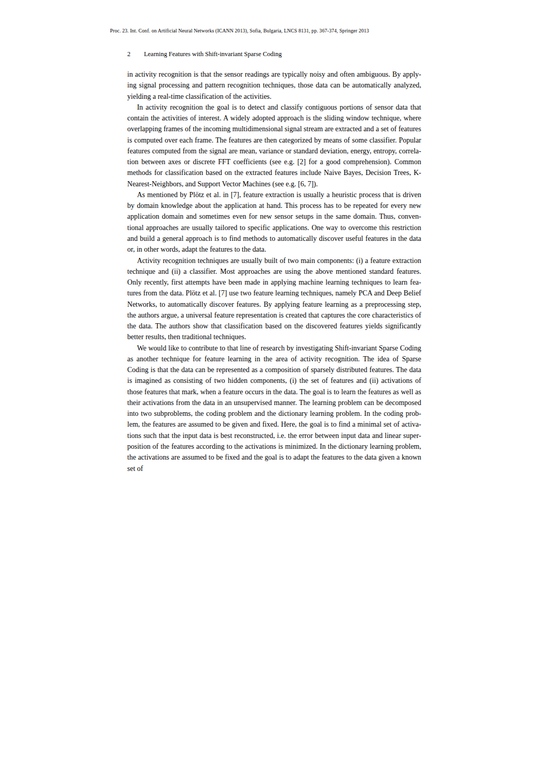Proc. 23. Int. Conf. on Artificial Neural Networks (ICANN 2013), Sofia, Bulgaria, LNCS 8131, pp. 367-374, Springer 2013
2 Learning Features with Shift-invariant Sparse Coding
in activity recognition is that the sensor readings are typically noisy and often ambiguous. By applying signal processing and pattern recognition techniques, those data can be automatically analyzed, yielding a real-time classification of the activities.
In activity recognition the goal is to detect and classify contiguous portions of sensor data that contain the activities of interest. A widely adopted approach is the sliding window technique, where overlapping frames of the incoming multidimensional signal stream are extracted and a set of features is computed over each frame. The features are then categorized by means of some classifier. Popular features computed from the signal are mean, variance or standard deviation, energy, entropy, correlation between axes or discrete FFT coefficients (see e.g. [2] for a good comprehension). Common methods for classification based on the extracted features include Naive Bayes, Decision Trees, K-Nearest-Neighbors, and Support Vector Machines (see e.g. [6, 7]).
As mentioned by Plötz et al. in [7], feature extraction is usually a heuristic process that is driven by domain knowledge about the application at hand. This process has to be repeated for every new application domain and sometimes even for new sensor setups in the same domain. Thus, conventional approaches are usually tailored to specific applications. One way to overcome this restriction and build a general approach is to find methods to automatically discover useful features in the data or, in other words, adapt the features to the data.
Activity recognition techniques are usually built of two main components: (i) a feature extraction technique and (ii) a classifier. Most approaches are using the above mentioned standard features. Only recently, first attempts have been made in applying machine learning techniques to learn features from the data. Plötz et al. [7] use two feature learning techniques, namely PCA and Deep Belief Networks, to automatically discover features. By applying feature learning as a preprocessing step, the authors argue, a universal feature representation is created that captures the core characteristics of the data. The authors show that classification based on the discovered features yields significantly better results, then traditional techniques.
We would like to contribute to that line of research by investigating Shift-invariant Sparse Coding as another technique for feature learning in the area of activity recognition. The idea of Sparse Coding is that the data can be represented as a composition of sparsely distributed features. The data is imagined as consisting of two hidden components, (i) the set of features and (ii) activations of those features that mark, when a feature occurs in the data. The goal is to learn the features as well as their activations from the data in an unsupervised manner. The learning problem can be decomposed into two subproblems, the coding problem and the dictionary learning problem. In the coding problem, the features are assumed to be given and fixed. Here, the goal is to find a minimal set of activations such that the input data is best reconstructed, i.e. the error between input data and linear superposition of the features according to the activations is minimized. In the dictionary learning problem, the activations are assumed to be fixed and the goal is to adapt the features to the data given a known set of